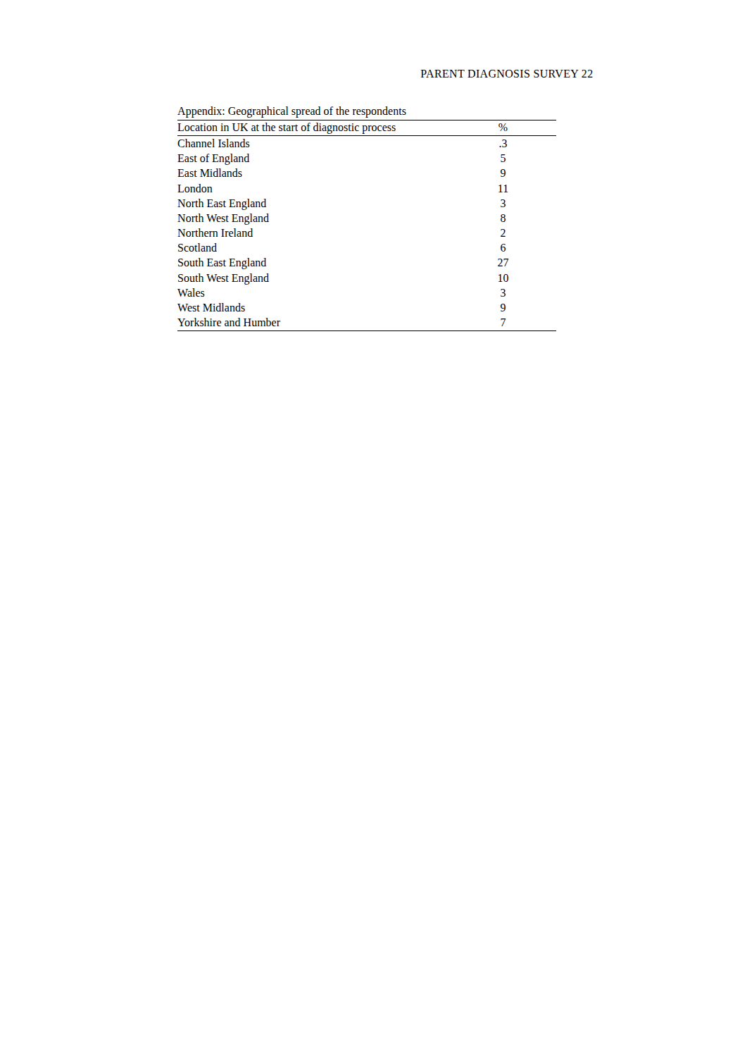PARENT DIAGNOSIS SURVEY 22
Appendix: Geographical spread of the respondents
| Location in UK at the start of diagnostic process | % |
| --- | --- |
| Channel Islands | .3 |
| East of England | 5 |
| East Midlands | 9 |
| London | 11 |
| North East England | 3 |
| North West England | 8 |
| Northern Ireland | 2 |
| Scotland | 6 |
| South East England | 27 |
| South West England | 10 |
| Wales | 3 |
| West Midlands | 9 |
| Yorkshire and Humber | 7 |